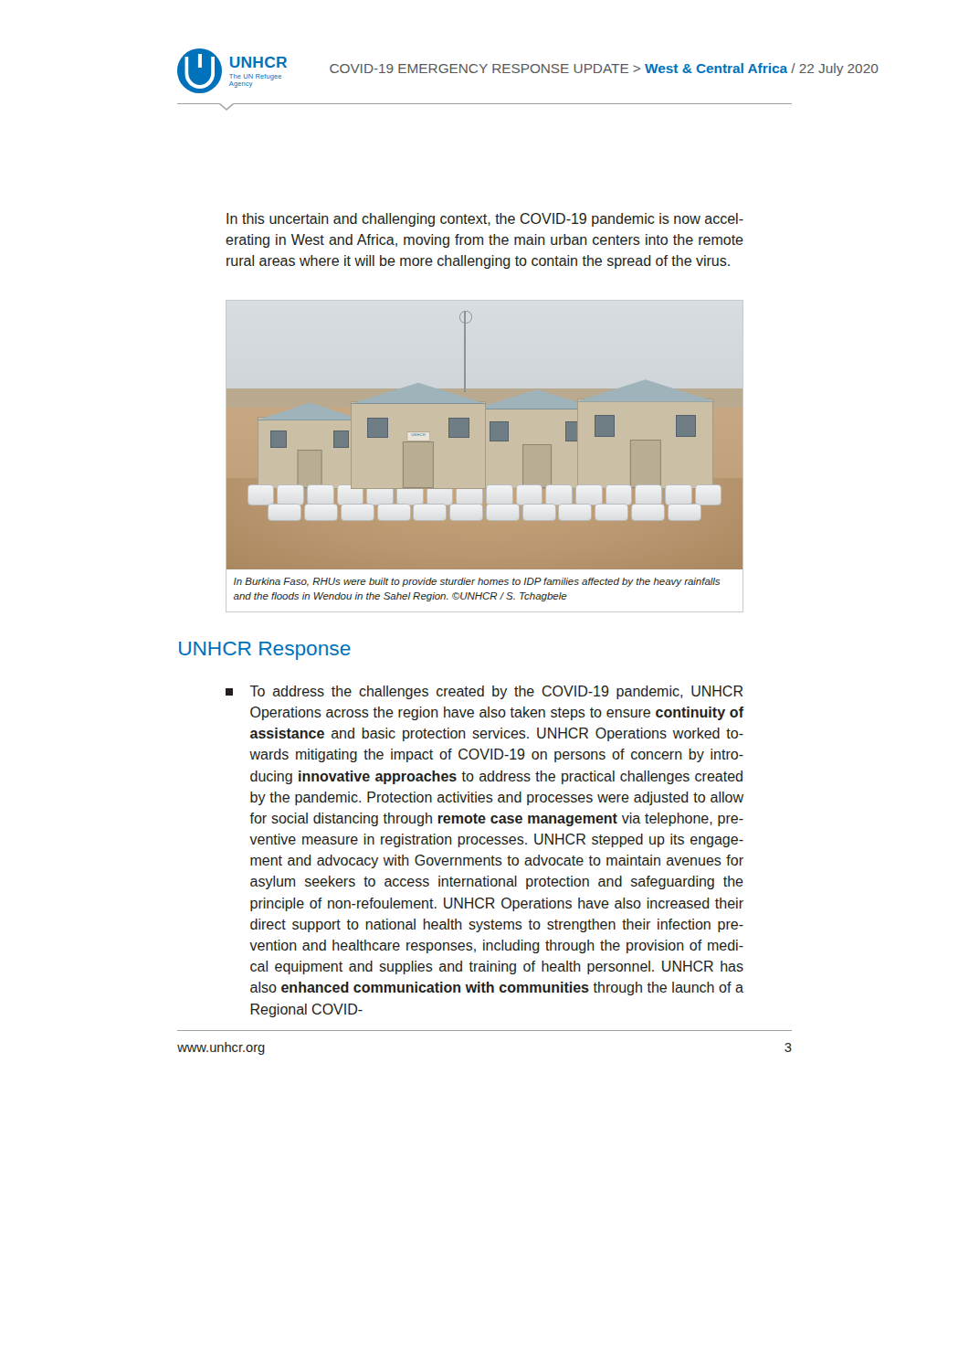UNHCR The UN Refugee Agency
COVID-19 EMERGENCY RESPONSE UPDATE > West & Central Africa / 22 July 2020
In this uncertain and challenging context, the COVID-19 pandemic is now accelerating in West and Africa, moving from the main urban centers into the remote rural areas where it will be more challenging to contain the spread of the virus.
UNHCR
In Burkina Faso, RHUs were built to provide sturdier homes to IDP families affected by the heavy rainfalls and the floods in Wendou in the Sahel Region. ©UNHCR / S. Tchagbele
UNHCR Response
To address the challenges created by the COVID-19 pandemic, UNHCR Operations across the region have also taken steps to ensure continuity of assistance and basic protection services. UNHCR Operations worked towards mitigating the impact of COVID-19 on persons of concern by introducing innovative approaches to address the practical challenges created by the pandemic. Protection activities and processes were adjusted to allow for social distancing through remote case management via telephone, preventive measure in registration processes. UNHCR stepped up its engagement and advocacy with Governments to advocate to maintain avenues for asylum seekers to access international protection and safeguarding the principle of non-refoulement. UNHCR Operations have also increased their direct support to national health systems to strengthen their infection prevention and healthcare responses, including through the provision of medical equipment and supplies and training of health personnel. UNHCR has also enhanced communication with communities through the launch of a Regional COVID-
www.unhcr.org 3